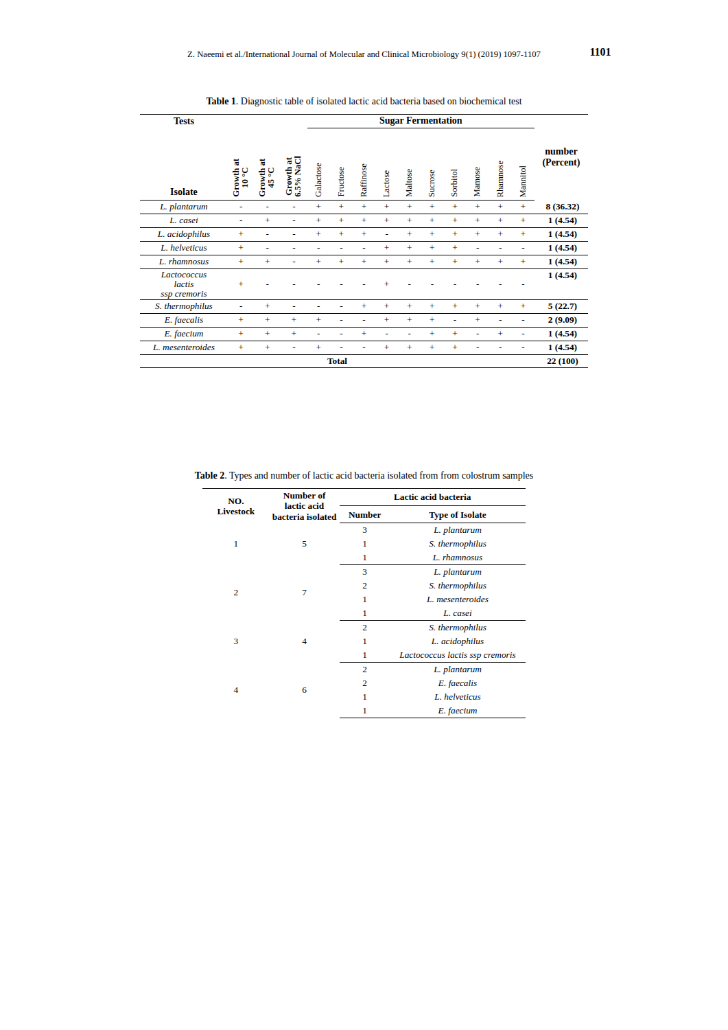Z. Naeemi et al./International Journal of Molecular and Clinical Microbiology 9(1) (2019) 1097-1107
1101
Table 1. Diagnostic table of isolated lactic acid bacteria based on biochemical test
| Tests | | Sugar Fermentation | number (Percent) |
| Isolate | Growth at 10 °C | Growth at 45 °C | Growth at 6.5% NaCl | Galactose | Fructose | Raffinose | Lactose | Maltose | Sucrose | Sorbitol | Mamose | Rhamnose | Mannitol |
| L. plantarum | - | - | - | + | + | + | + | + | + | + | + | + | + | 8 (36.32) |
| L. casei | - | + | - | + | + | + | + | + | + | + | + | + | + | 1 (4.54) |
| L. acidophilus | + | - | - | + | + | + | - | + | + | + | + | + | + | 1 (4.54) |
| L. helveticus | + | - | - | - | - | - | + | + | + | + | - | - | - | 1 (4.54) |
| L. rhamnosus | + | + | - | + | + | + | + | + | + | + | + | + | + | 1 (4.54) |
| Lactococcus lactis ssp cremoris | + | - | - | - | - | - | + | - | - | - | - | - | - | 1 (4.54) |
| S. thermophilus | - | + | - | - | - | + | + | + | + | + | + | + | + | 5 (22.7) |
| E. faecalis | + | + | + | + | - | - | + | + | + | - | + | - | - | 2 (9.09) |
| E. faecium | + | + | + | - | - | + | - | - | + | + | - | + | - | 1 (4.54) |
| L. mesenteroides | + | + | - | + | - | - | + | + | + | + | - | - | - | 1 (4.54) |
| Total | 22 (100) |
Table 2. Types and number of lactic acid bacteria isolated from from colostrum samples
| NO. Livestock | Number of lactic acid bacteria isolated | Lactic acid bacteria |
| --- | --- | --- |
| Number | Type of Isolate |
| 1 | 5 | 3 | L. plantarum |
| 1 | S. thermophilus |
| 1 | L. rhamnosus |
| 2 | 7 | 3 | L. plantarum |
| 2 | S. thermophilus |
| 1 | L. mesenteroides |
| 1 | L. casei |
| 3 | 4 | 2 | S. thermophilus |
| 1 | L. acidophilus |
| 1 | Lactococcus lactis ssp cremoris |
| 4 | 6 | 2 | L. plantarum |
| 2 | E. faecalis |
| 1 | L. helveticus |
| 1 | E. faecium |